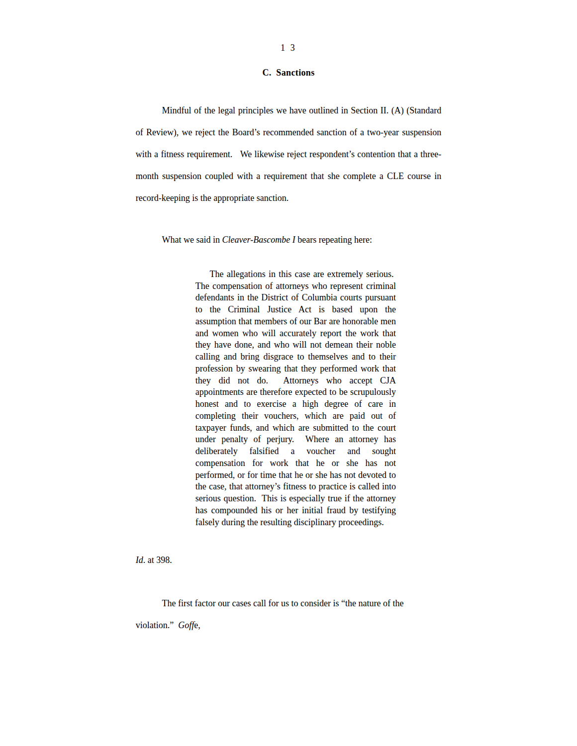1 3
C. Sanctions
Mindful of the legal principles we have outlined in Section II. (A) (Standard of Review), we reject the Board’s recommended sanction of a two-year suspension with a fitness requirement. We likewise reject respondent’s contention that a three-month suspension coupled with a requirement that she complete a CLE course in record-keeping is the appropriate sanction.
What we said in Cleaver-Bascombe I bears repeating here:
The allegations in this case are extremely serious. The compensation of attorneys who represent criminal defendants in the District of Columbia courts pursuant to the Criminal Justice Act is based upon the assumption that members of our Bar are honorable men and women who will accurately report the work that they have done, and who will not demean their noble calling and bring disgrace to themselves and to their profession by swearing that they performed work that they did not do. Attorneys who accept CJA appointments are therefore expected to be scrupulously honest and to exercise a high degree of care in completing their vouchers, which are paid out of taxpayer funds, and which are submitted to the court under penalty of perjury. Where an attorney has deliberately falsified a voucher and sought compensation for work that he or she has not performed, or for time that he or she has not devoted to the case, that attorney’s fitness to practice is called into serious question. This is especially true if the attorney has compounded his or her initial fraud by testifying falsely during the resulting disciplinary proceedings.
Id. at 398.
The first factor our cases call for us to consider is “the nature of the violation.” Goffe,